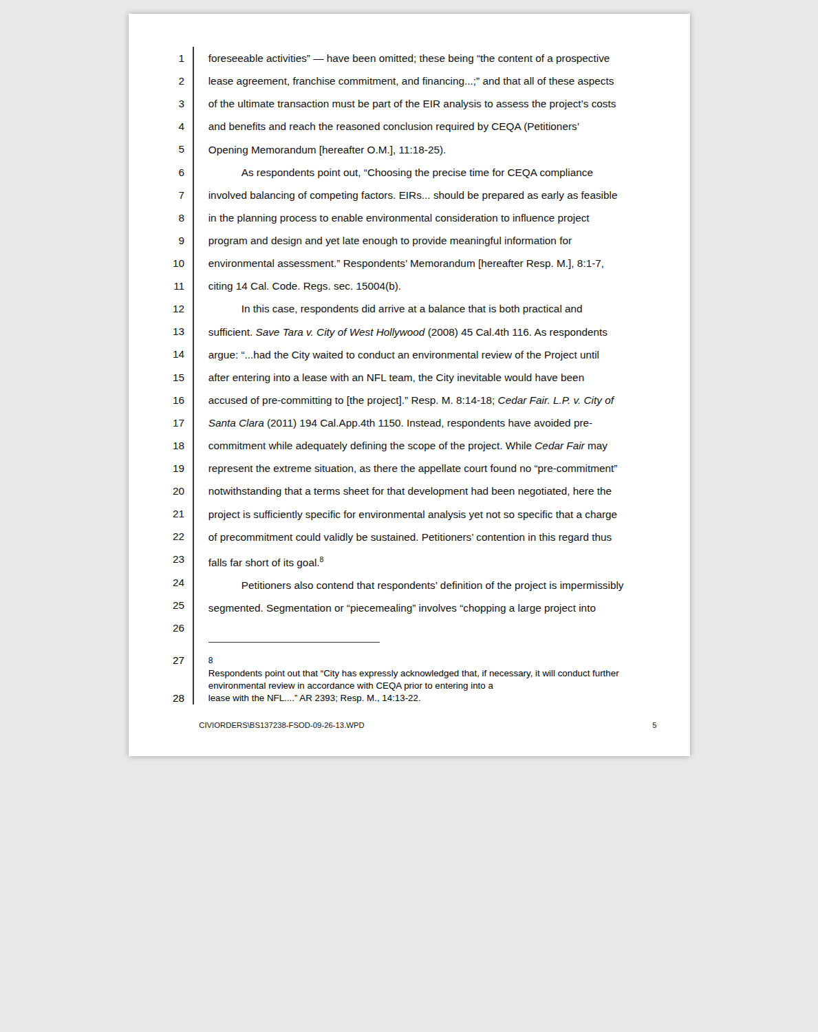1
2
3
4
5
6
7
8
9
10
11
12
13
14
15
16
17
18
19
20
21
22
23
24
25
26
foreseeable activities” — have been omitted; these being “the content of a prospective
lease agreement, franchise commitment, and financing...;” and that all of these aspects
of the ultimate transaction must be part of the EIR analysis to assess the project’s costs
and benefits and reach the reasoned conclusion required by CEQA (Petitioners’
Opening Memorandum [hereafter O.M.], 11:18-25).
As respondents point out, “Choosing the precise time for CEQA compliance
involved balancing of competing factors. EIRs... should be prepared as early as feasible
in the planning process to enable environmental consideration to influence project
program and design and yet late enough to provide meaningful information for
environmental assessment.” Respondents’ Memorandum [hereafter Resp. M.], 8:1-7,
citing 14 Cal. Code. Regs. sec. 15004(b).
In this case, respondents did arrive at a balance that is both practical and
sufficient. Save Tara v. City of West Hollywood (2008) 45 Cal.4th 116. As respondents
argue: “...had the City waited to conduct an environmental review of the Project until
after entering into a lease with an NFL team, the City inevitable would have been
accused of pre-committing to [the project].” Resp. M. 8:14-18; Cedar Fair. L.P. v. City of
Santa Clara (2011) 194 Cal.App.4th 1150. Instead, respondents have avoided pre-
commitment while adequately defining the scope of the project. While Cedar Fair may
represent the extreme situation, as there the appellate court found no “pre-commitment”
notwithstanding that a terms sheet for that development had been negotiated, here the
project is sufficiently specific for environmental analysis yet not so specific that a charge
of precommitment could validly be sustained. Petitioners’ contention in this regard thus
falls far short of its goal.8
Petitioners also contend that respondents’ definition of the project is impermissibly
segmented. Segmentation or “piecemealing” involves “chopping a large project into
27
8
Respondents point out that “City has expressly acknowledged that, if necessary, it will conduct further environmental review in accordance with CEQA prior to entering into a
28
lease with the NFL....” AR 2393; Resp. M., 14:13-22.
CIVIORDERS\BS137238-FSOD-09-26-13.WPD 5